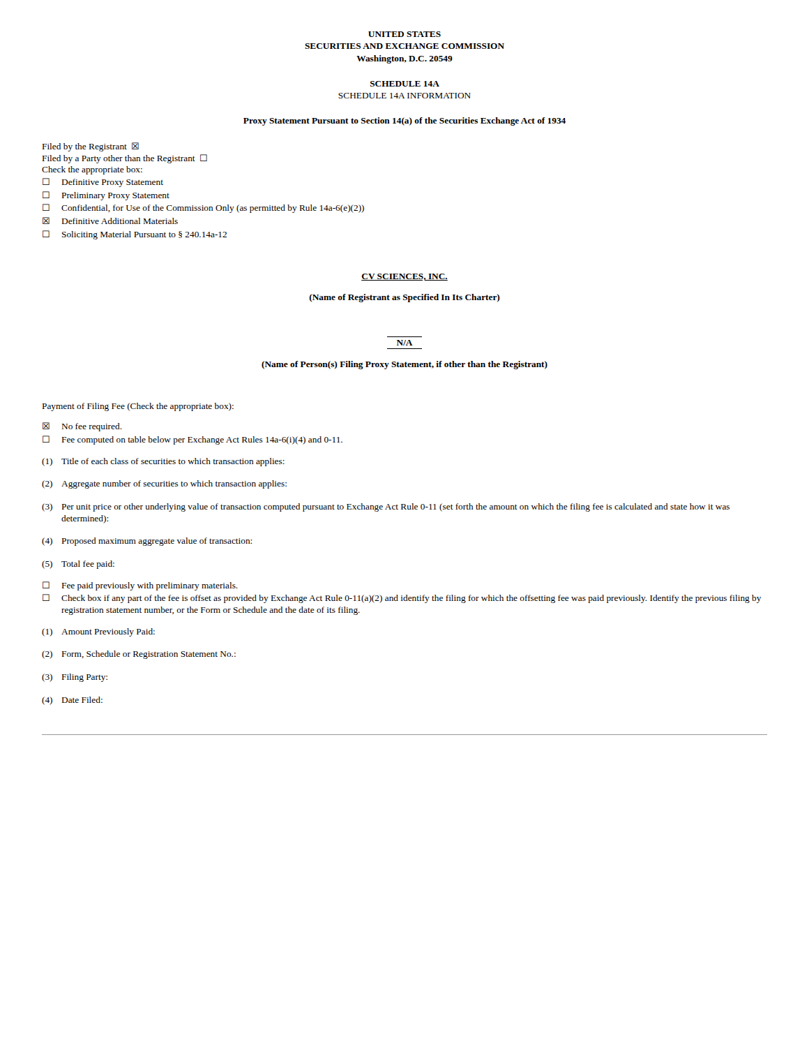UNITED STATES
SECURITIES AND EXCHANGE COMMISSION
Washington, D.C. 20549
SCHEDULE 14A
SCHEDULE 14A INFORMATION
Proxy Statement Pursuant to Section 14(a) of the Securities Exchange Act of 1934
Filed by the Registrant ☒
Filed by a Party other than the Registrant ☐
Check the appropriate box:
| ☐ | Definitive Proxy Statement |
| ☐ | Preliminary Proxy Statement |
| ☐ | Confidential, for Use of the Commission Only (as permitted by Rule 14a-6(e)(2)) |
| ☒ | Definitive Additional Materials |
| ☐ | Soliciting Material Pursuant to § 240.14a-12 |
CV SCIENCES, INC.
(Name of Registrant as Specified In Its Charter)
N/A
(Name of Person(s) Filing Proxy Statement, if other than the Registrant)
Payment of Filing Fee (Check the appropriate box):
| ☒ | No fee required. |
| ☐ | Fee computed on table below per Exchange Act Rules 14a-6(i)(4) and 0-11. |
| (1) | Title of each class of securities to which transaction applies: |
| (2) | Aggregate number of securities to which transaction applies: |
| (3) | Per unit price or other underlying value of transaction computed pursuant to Exchange Act Rule 0-11 (set forth the amount on which the filing fee is calculated and state how it was determined): |
| (4) | Proposed maximum aggregate value of transaction: |
| (5) | Total fee paid: |
| ☐ | Fee paid previously with preliminary materials. |
| ☐ | Check box if any part of the fee is offset as provided by Exchange Act Rule 0-11(a)(2) and identify the filing for which the offsetting fee was paid previously. Identify the previous filing by registration statement number, or the Form or Schedule and the date of its filing. |
| (1) | Amount Previously Paid: |
| (2) | Form, Schedule or Registration Statement No.: |
| (3) | Filing Party: |
| (4) | Date Filed: |